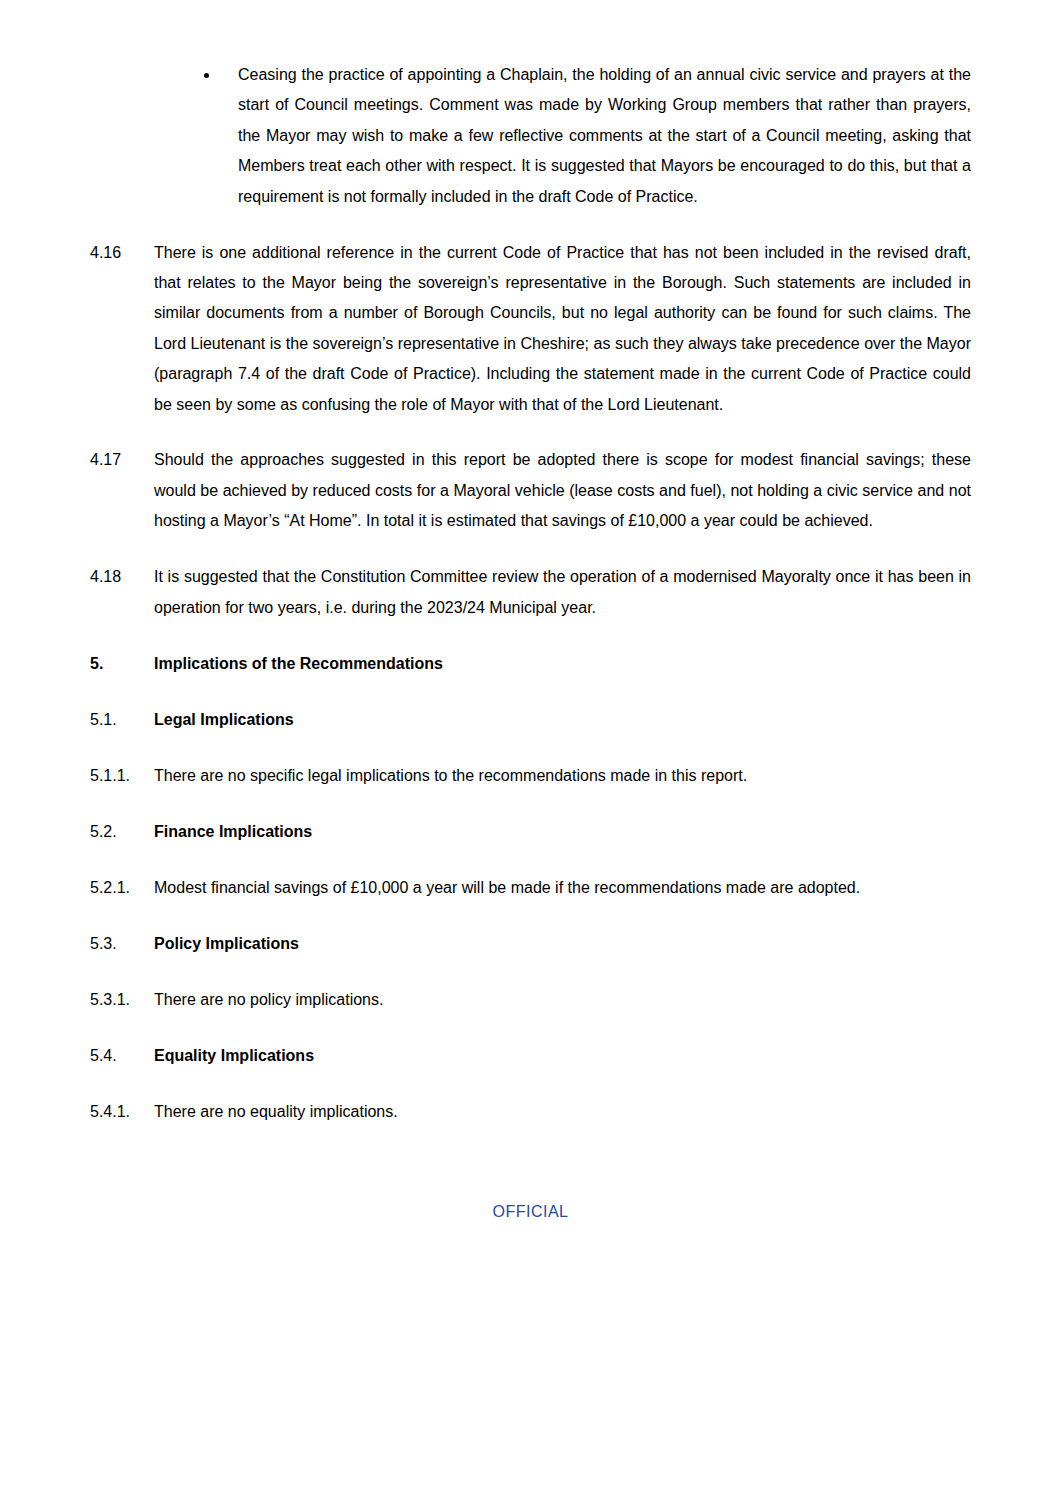Ceasing the practice of appointing a Chaplain, the holding of an annual civic service and prayers at the start of Council meetings. Comment was made by Working Group members that rather than prayers, the Mayor may wish to make a few reflective comments at the start of a Council meeting, asking that Members treat each other with respect. It is suggested that Mayors be encouraged to do this, but that a requirement is not formally included in the draft Code of Practice.
4.16
There is one additional reference in the current Code of Practice that has not been included in the revised draft, that relates to the Mayor being the sovereign’s representative in the Borough. Such statements are included in similar documents from a number of Borough Councils, but no legal authority can be found for such claims. The Lord Lieutenant is the sovereign’s representative in Cheshire; as such they always take precedence over the Mayor (paragraph 7.4 of the draft Code of Practice). Including the statement made in the current Code of Practice could be seen by some as confusing the role of Mayor with that of the Lord Lieutenant.
4.17
Should the approaches suggested in this report be adopted there is scope for modest financial savings; these would be achieved by reduced costs for a Mayoral vehicle (lease costs and fuel), not holding a civic service and not hosting a Mayor’s “At Home”. In total it is estimated that savings of £10,000 a year could be achieved.
4.18
It is suggested that the Constitution Committee review the operation of a modernised Mayoralty once it has been in operation for two years, i.e. during the 2023/24 Municipal year.
5.
Implications of the Recommendations
5.1.
Legal Implications
5.1.1.
There are no specific legal implications to the recommendations made in this report.
5.2.
Finance Implications
5.2.1.
Modest financial savings of £10,000 a year will be made if the recommendations made are adopted.
5.3.
Policy Implications
5.3.1.
There are no policy implications.
5.4.
Equality Implications
5.4.1.
There are no equality implications.
OFFICIAL